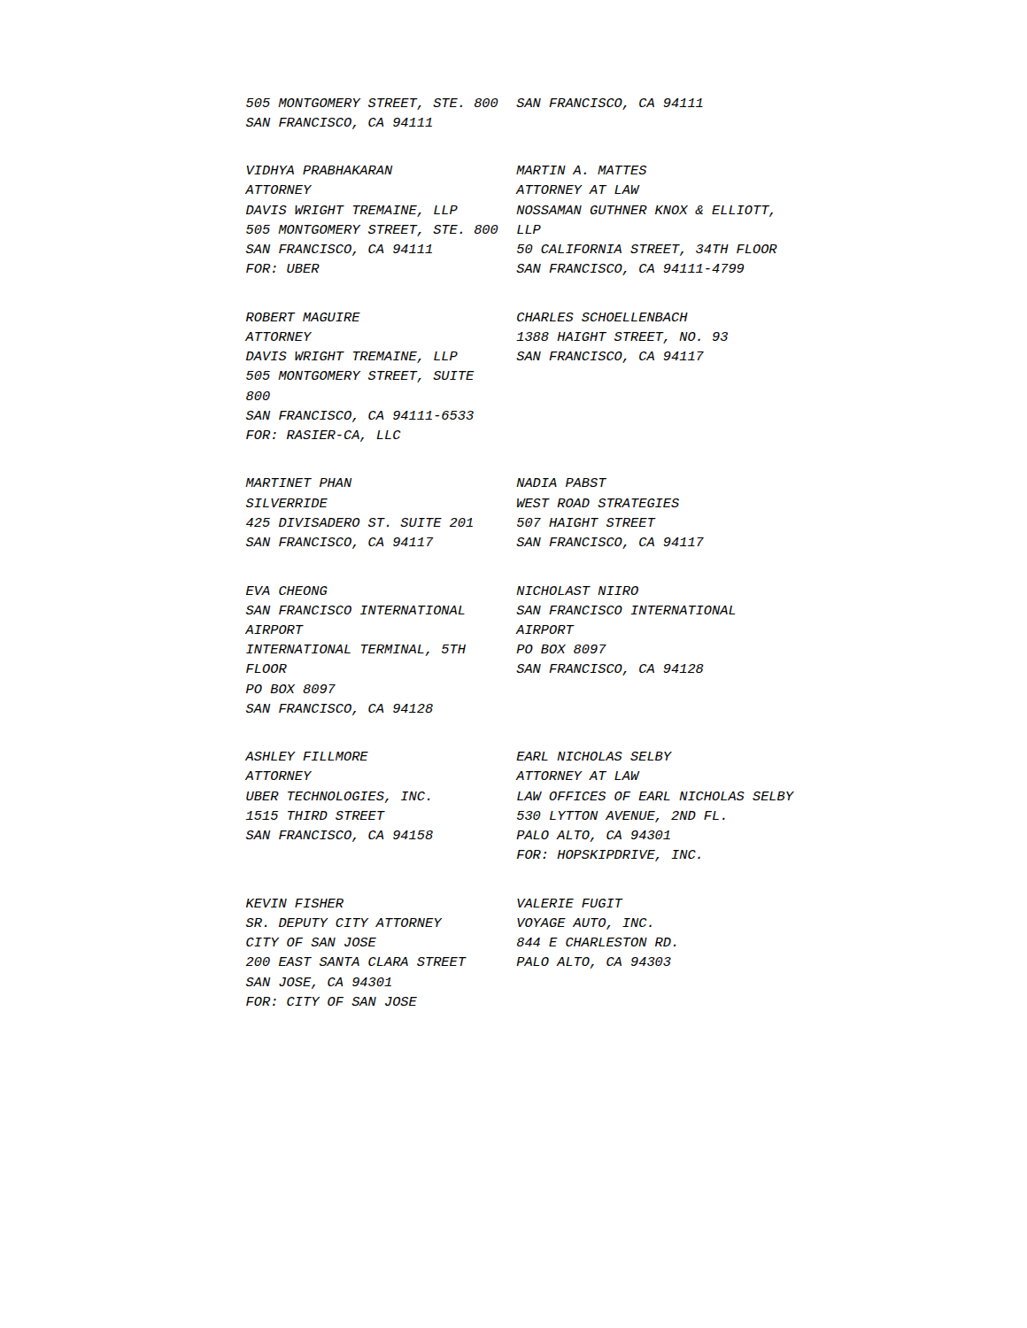| 505 MONTGOMERY STREET, STE. 800 SAN FRANCISCO, CA 94111 | SAN FRANCISCO, CA 94111 |
| VIDHYA PRABHAKARAN ATTORNEY DAVIS WRIGHT TREMAINE, LLP 505 MONTGOMERY STREET, STE. 800 SAN FRANCISCO, CA 94111 FOR: UBER | MARTIN A. MATTES ATTORNEY AT LAW NOSSAMAN GUTHNER KNOX & ELLIOTT, LLP 50 CALIFORNIA STREET, 34TH FLOOR SAN FRANCISCO, CA 94111-4799 |
| ROBERT MAGUIRE ATTORNEY DAVIS WRIGHT TREMAINE, LLP 505 MONTGOMERY STREET, SUITE 800 SAN FRANCISCO, CA 94111-6533 FOR: RASIER-CA, LLC | CHARLES SCHOELLENBACH 1388 HAIGHT STREET, NO. 93 SAN FRANCISCO, CA 94117 |
| MARTINET PHAN SILVERRIDE 425 DIVISADERO ST. SUITE 201 SAN FRANCISCO, CA 94117 | NADIA PABST WEST ROAD STRATEGIES 507 HAIGHT STREET SAN FRANCISCO, CA 94117 |
| EVA CHEONG SAN FRANCISCO INTERNATIONAL AIRPORT INTERNATIONAL TERMINAL, 5TH FLOOR PO BOX 8097 SAN FRANCISCO, CA 94128 | NICHOLAST NIIRO SAN FRANCISCO INTERNATIONAL AIRPORT PO BOX 8097 SAN FRANCISCO, CA 94128 |
| ASHLEY FILLMORE ATTORNEY UBER TECHNOLOGIES, INC. 1515 THIRD STREET SAN FRANCISCO, CA 94158 | EARL NICHOLAS SELBY ATTORNEY AT LAW LAW OFFICES OF EARL NICHOLAS SELBY 530 LYTTON AVENUE, 2ND FL. PALO ALTO, CA 94301 FOR: HOPSKIPDRIVE, INC. |
| KEVIN FISHER SR. DEPUTY CITY ATTORNEY CITY OF SAN JOSE 200 EAST SANTA CLARA STREET SAN JOSE, CA 94301 FOR: CITY OF SAN JOSE | VALERIE FUGIT VOYAGE AUTO, INC. 844 E CHARLESTON RD. PALO ALTO, CA 94303 |